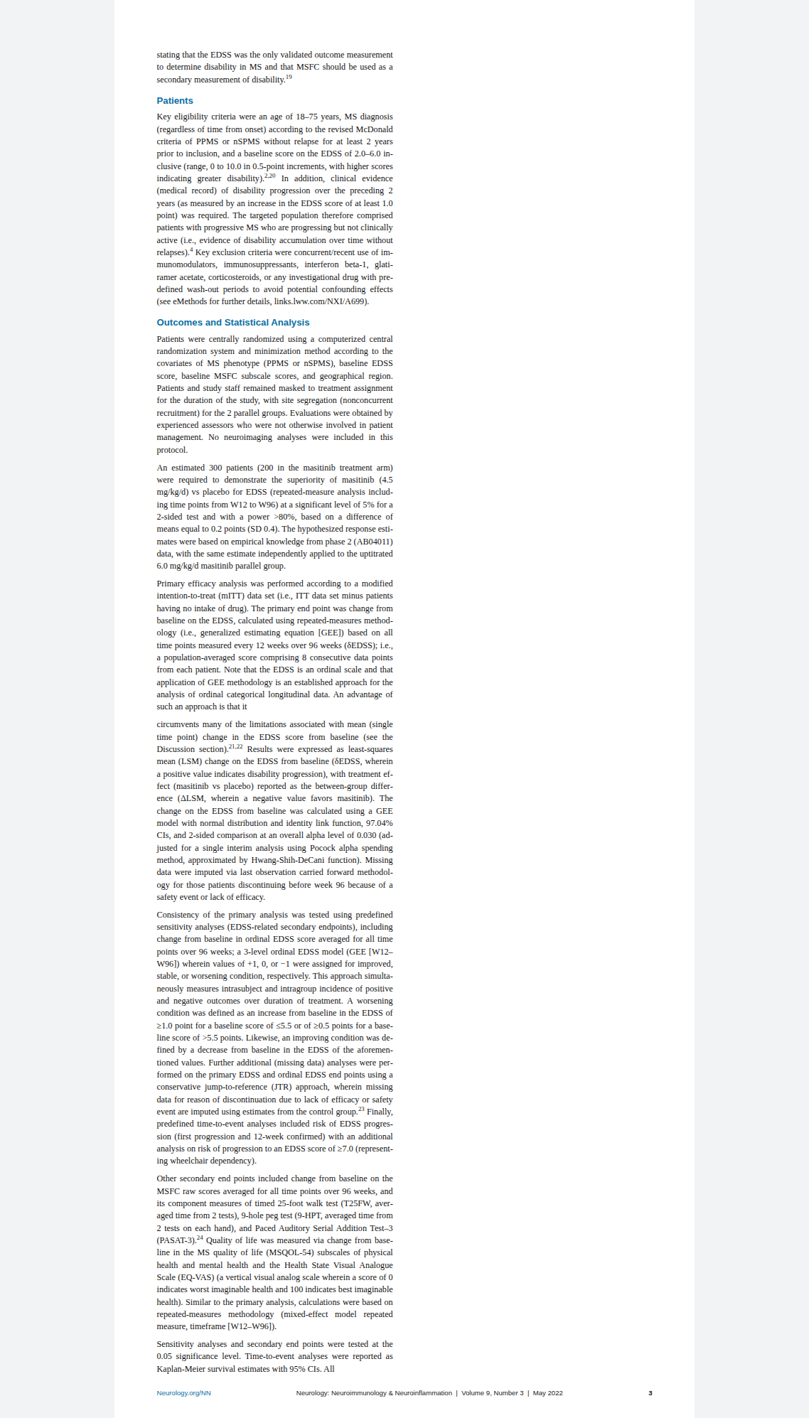stating that the EDSS was the only validated outcome measurement to determine disability in MS and that MSFC should be used as a secondary measurement of disability.19
Patients
Key eligibility criteria were an age of 18–75 years, MS diagnosis (regardless of time from onset) according to the revised McDonald criteria of PPMS or nSPMS without relapse for at least 2 years prior to inclusion, and a baseline score on the EDSS of 2.0–6.0 inclusive (range, 0 to 10.0 in 0.5-point increments, with higher scores indicating greater disability).2,20 In addition, clinical evidence (medical record) of disability progression over the preceding 2 years (as measured by an increase in the EDSS score of at least 1.0 point) was required. The targeted population therefore comprised patients with progressive MS who are progressing but not clinically active (i.e., evidence of disability accumulation over time without relapses).4 Key exclusion criteria were concurrent/recent use of immunomodulators, immunosuppressants, interferon beta-1, glatiramer acetate, corticosteroids, or any investigational drug with predefined wash-out periods to avoid potential confounding effects (see eMethods for further details, links.lww.com/NXI/A699).
Outcomes and Statistical Analysis
Patients were centrally randomized using a computerized central randomization system and minimization method according to the covariates of MS phenotype (PPMS or nSPMS), baseline EDSS score, baseline MSFC subscale scores, and geographical region. Patients and study staff remained masked to treatment assignment for the duration of the study, with site segregation (nonconcurrent recruitment) for the 2 parallel groups. Evaluations were obtained by experienced assessors who were not otherwise involved in patient management. No neuroimaging analyses were included in this protocol.
An estimated 300 patients (200 in the masitinib treatment arm) were required to demonstrate the superiority of masitinib (4.5 mg/kg/d) vs placebo for EDSS (repeated-measure analysis including time points from W12 to W96) at a significant level of 5% for a 2-sided test and with a power >80%, based on a difference of means equal to 0.2 points (SD 0.4). The hypothesized response estimates were based on empirical knowledge from phase 2 (AB04011) data, with the same estimate independently applied to the uptitrated 6.0 mg/kg/d masitinib parallel group.
Primary efficacy analysis was performed according to a modified intention-to-treat (mITT) data set (i.e., ITT data set minus patients having no intake of drug). The primary end point was change from baseline on the EDSS, calculated using repeated-measures methodology (i.e., generalized estimating equation [GEE]) based on all time points measured every 12 weeks over 96 weeks (δEDSS); i.e., a population-averaged score comprising 8 consecutive data points from each patient. Note that the EDSS is an ordinal scale and that application of GEE methodology is an established approach for the analysis of ordinal categorical longitudinal data. An advantage of such an approach is that it
circumvents many of the limitations associated with mean (single time point) change in the EDSS score from baseline (see the Discussion section).21,22 Results were expressed as least-squares mean (LSM) change on the EDSS from baseline (δEDSS, wherein a positive value indicates disability progression), with treatment effect (masitinib vs placebo) reported as the between-group difference (ΔLSM, wherein a negative value favors masitinib). The change on the EDSS from baseline was calculated using a GEE model with normal distribution and identity link function, 97.04% CIs, and 2-sided comparison at an overall alpha level of 0.030 (adjusted for a single interim analysis using Pocock alpha spending method, approximated by Hwang-Shih-DeCani function). Missing data were imputed via last observation carried forward methodology for those patients discontinuing before week 96 because of a safety event or lack of efficacy.
Consistency of the primary analysis was tested using predefined sensitivity analyses (EDSS-related secondary endpoints), including change from baseline in ordinal EDSS score averaged for all time points over 96 weeks; a 3-level ordinal EDSS model (GEE [W12–W96]) wherein values of +1, 0, or −1 were assigned for improved, stable, or worsening condition, respectively. This approach simultaneously measures intrasubject and intragroup incidence of positive and negative outcomes over duration of treatment. A worsening condition was defined as an increase from baseline in the EDSS of ≥1.0 point for a baseline score of ≤5.5 or of ≥0.5 points for a baseline score of >5.5 points. Likewise, an improving condition was defined by a decrease from baseline in the EDSS of the aforementioned values. Further additional (missing data) analyses were performed on the primary EDSS and ordinal EDSS end points using a conservative jump-to-reference (JTR) approach, wherein missing data for reason of discontinuation due to lack of efficacy or safety event are imputed using estimates from the control group.23 Finally, predefined time-to-event analyses included risk of EDSS progression (first progression and 12-week confirmed) with an additional analysis on risk of progression to an EDSS score of ≥7.0 (representing wheelchair dependency).
Other secondary end points included change from baseline on the MSFC raw scores averaged for all time points over 96 weeks, and its component measures of timed 25-foot walk test (T25FW, averaged time from 2 tests), 9-hole peg test (9-HPT, averaged time from 2 tests on each hand), and Paced Auditory Serial Addition Test–3 (PASAT-3).24 Quality of life was measured via change from baseline in the MS quality of life (MSQOL-54) subscales of physical health and mental health and the Health State Visual Analogue Scale (EQ-VAS) (a vertical visual analog scale wherein a score of 0 indicates worst imaginable health and 100 indicates best imaginable health). Similar to the primary analysis, calculations were based on repeated-measures methodology (mixed-effect model repeated measure, timeframe [W12–W96]).
Sensitivity analyses and secondary end points were tested at the 0.05 significance level. Time-to-event analyses were reported as Kaplan-Meier survival estimates with 95% CIs. All
Neurology.org/NN
Neurology: Neuroimmunology & Neuroinflammation | Volume 9, Number 3 | May 2022
3